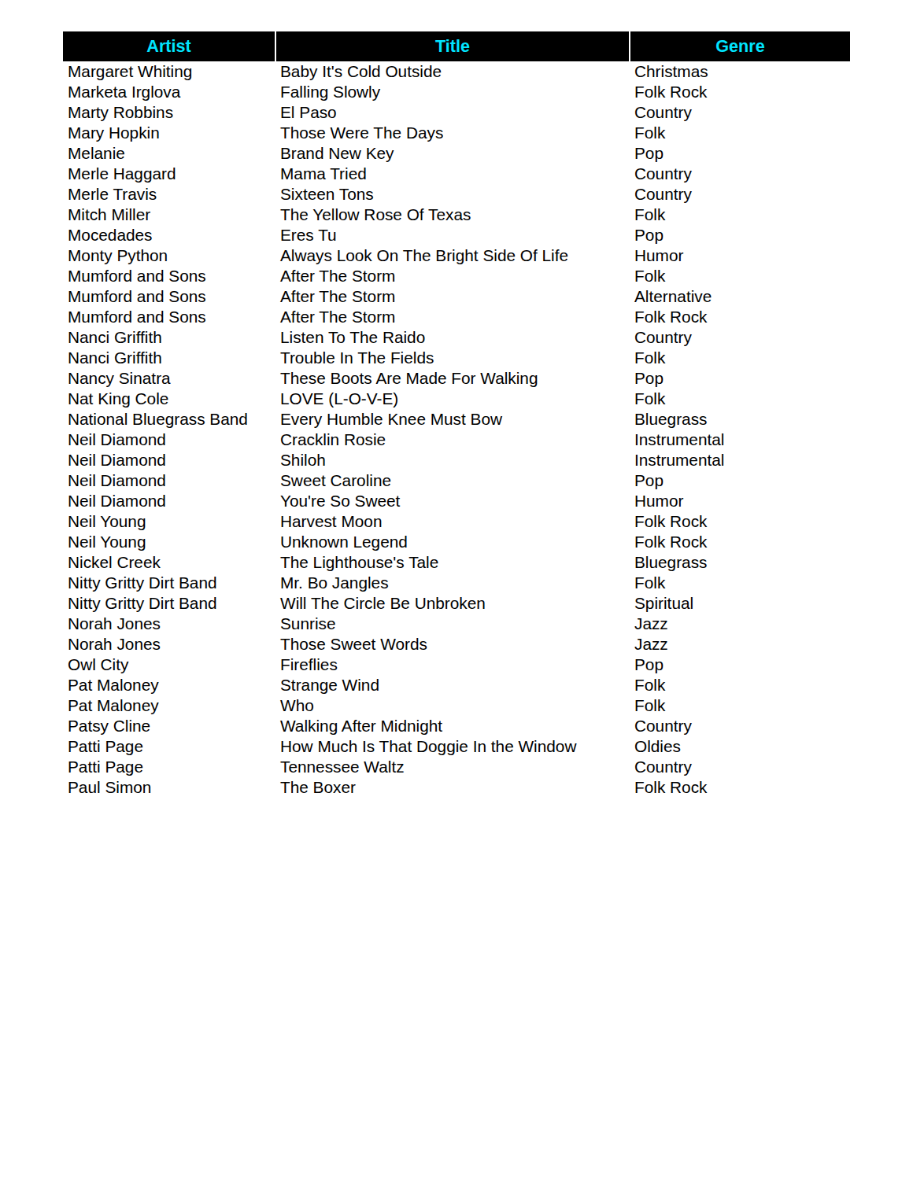| Artist | Title | Genre |
| --- | --- | --- |
| Margaret Whiting | Baby It's Cold Outside | Christmas |
| Marketa Irglova | Falling Slowly | Folk Rock |
| Marty Robbins | El Paso | Country |
| Mary Hopkin | Those Were The Days | Folk |
| Melanie | Brand New Key | Pop |
| Merle Haggard | Mama Tried | Country |
| Merle Travis | Sixteen Tons | Country |
| Mitch Miller | The Yellow Rose Of Texas | Folk |
| Mocedades | Eres Tu | Pop |
| Monty Python | Always Look On The Bright Side Of Life | Humor |
| Mumford and Sons | After The Storm | Folk |
| Mumford and Sons | After The Storm | Alternative |
| Mumford and Sons | After The Storm | Folk Rock |
| Nanci Griffith | Listen To The Raido | Country |
| Nanci Griffith | Trouble In The Fields | Folk |
| Nancy Sinatra | These Boots Are Made For Walking | Pop |
| Nat King Cole | LOVE (L-O-V-E) | Folk |
| National Bluegrass Band | Every Humble Knee Must Bow | Bluegrass |
| Neil Diamond | Cracklin Rosie | Instrumental |
| Neil Diamond | Shiloh | Instrumental |
| Neil Diamond | Sweet Caroline | Pop |
| Neil Diamond | You're So Sweet | Humor |
| Neil Young | Harvest Moon | Folk Rock |
| Neil Young | Unknown Legend | Folk Rock |
| Nickel Creek | The Lighthouse's Tale | Bluegrass |
| Nitty Gritty Dirt Band | Mr. Bo Jangles | Folk |
| Nitty Gritty Dirt Band | Will The Circle Be Unbroken | Spiritual |
| Norah Jones | Sunrise | Jazz |
| Norah Jones | Those Sweet Words | Jazz |
| Owl City | Fireflies | Pop |
| Pat Maloney | Strange Wind | Folk |
| Pat Maloney | Who | Folk |
| Patsy Cline | Walking After Midnight | Country |
| Patti Page | How Much Is That Doggie In the Window | Oldies |
| Patti Page | Tennessee Waltz | Country |
| Paul Simon | The Boxer | Folk Rock |